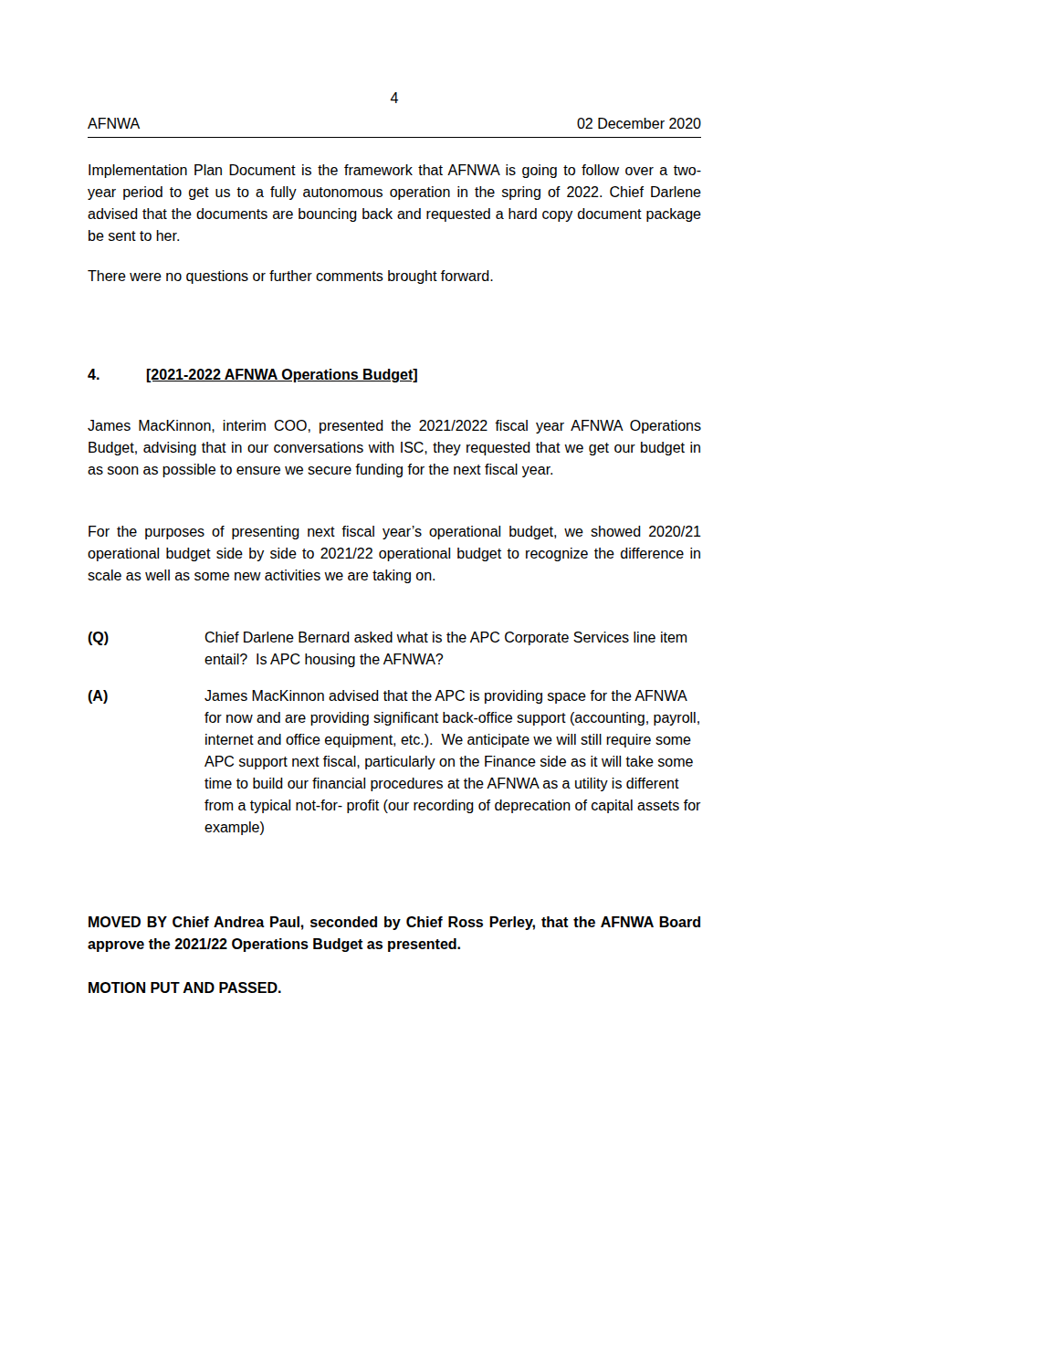4
AFNWA 02 December 2020
Implementation Plan Document is the framework that AFNWA is going to follow over a two-year period to get us to a fully autonomous operation in the spring of 2022. Chief Darlene advised that the documents are bouncing back and requested a hard copy document package be sent to her.
There were no questions or further comments brought forward.
4. [2021-2022 AFNWA Operations Budget]
James MacKinnon, interim COO, presented the 2021/2022 fiscal year AFNWA Operations Budget, advising that in our conversations with ISC, they requested that we get our budget in as soon as possible to ensure we secure funding for the next fiscal year.
For the purposes of presenting next fiscal year’s operational budget, we showed 2020/21 operational budget side by side to 2021/22 operational budget to recognize the difference in scale as well as some new activities we are taking on.
(Q) Chief Darlene Bernard asked what is the APC Corporate Services line item entail? Is APC housing the AFNWA?
(A) James MacKinnon advised that the APC is providing space for the AFNWA for now and are providing significant back-office support (accounting, payroll, internet and office equipment, etc.). We anticipate we will still require some APC support next fiscal, particularly on the Finance side as it will take some time to build our financial procedures at the AFNWA as a utility is different from a typical not-for- profit (our recording of deprecation of capital assets for example)
MOVED BY Chief Andrea Paul, seconded by Chief Ross Perley, that the AFNWA Board approve the 2021/22 Operations Budget as presented.
MOTION PUT AND PASSED.